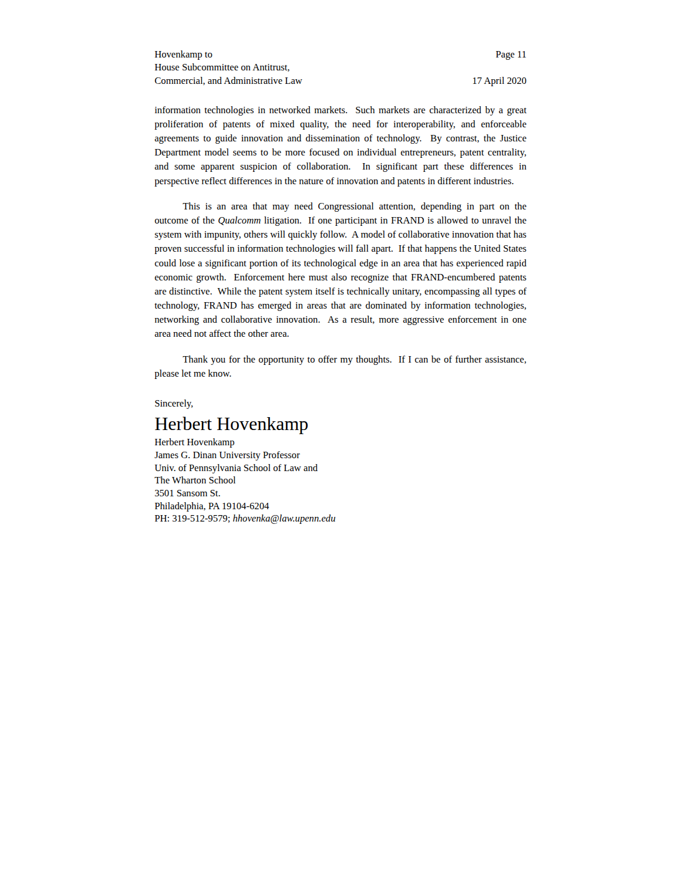| Hovenkamp to | Page 11 |
| House Subcommittee on Antitrust, | |
| Commercial, and Administrative Law | 17 April 2020 |
information technologies in networked markets. Such markets are characterized by a great proliferation of patents of mixed quality, the need for interoperability, and enforceable agreements to guide innovation and dissemination of technology. By contrast, the Justice Department model seems to be more focused on individual entrepreneurs, patent centrality, and some apparent suspicion of collaboration. In significant part these differences in perspective reflect differences in the nature of innovation and patents in different industries.
This is an area that may need Congressional attention, depending in part on the outcome of the Qualcomm litigation. If one participant in FRAND is allowed to unravel the system with impunity, others will quickly follow. A model of collaborative innovation that has proven successful in information technologies will fall apart. If that happens the United States could lose a significant portion of its technological edge in an area that has experienced rapid economic growth. Enforcement here must also recognize that FRAND-encumbered patents are distinctive. While the patent system itself is technically unitary, encompassing all types of technology, FRAND has emerged in areas that are dominated by information technologies, networking and collaborative innovation. As a result, more aggressive enforcement in one area need not affect the other area.
Thank you for the opportunity to offer my thoughts. If I can be of further assistance, please let me know.
Sincerely,
Herbert Hovenkamp
Herbert Hovenkamp
James G. Dinan University Professor
Univ. of Pennsylvania School of Law and
The Wharton School
3501 Sansom St.
Philadelphia, PA 19104-6204
PH: 319-512-9579; hhovenka@law.upenn.edu